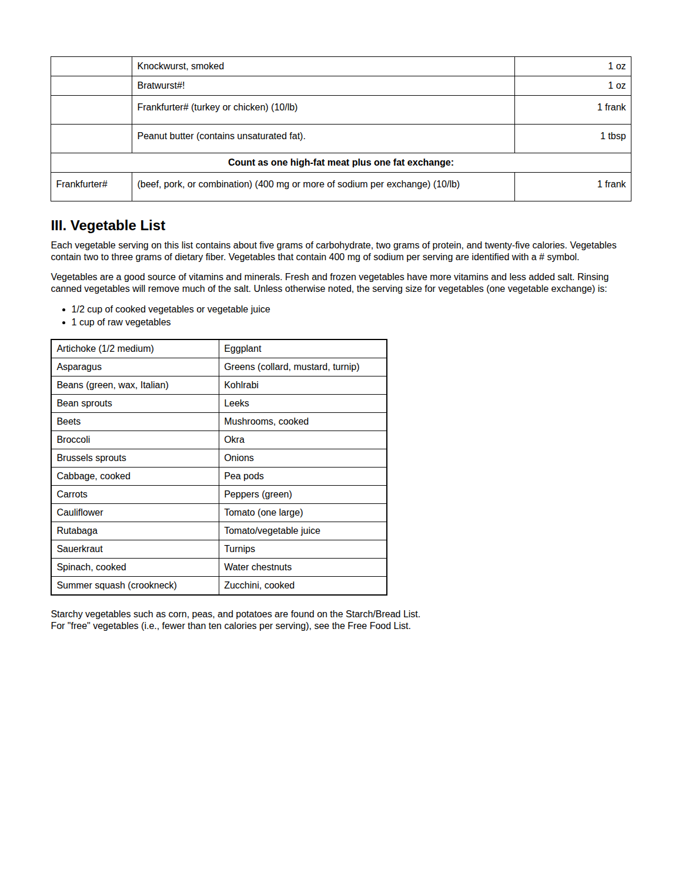| | Knockwurst, smoked | 1 oz |
| | Bratwurst#! | 1 oz |
| | Frankfurter# (turkey or chicken) (10/lb) | 1 frank |
| | Peanut butter (contains unsaturated fat). | 1 tbsp |
| Count as one high-fat meat plus one fat exchange: |
| Frankfurter# | (beef, pork, or combination) (400 mg or more of sodium per exchange) (10/lb) | 1 frank |
III. Vegetable List
Each vegetable serving on this list contains about five grams of carbohydrate, two grams of protein, and twenty-five calories. Vegetables contain two to three grams of dietary fiber. Vegetables that contain 400 mg of sodium per serving are identified with a # symbol.
Vegetables are a good source of vitamins and minerals. Fresh and frozen vegetables have more vitamins and less added salt. Rinsing canned vegetables will remove much of the salt. Unless otherwise noted, the serving size for vegetables (one vegetable exchange) is:
1/2 cup of cooked vegetables or vegetable juice
1 cup of raw vegetables
| Artichoke (1/2 medium) | Eggplant |
| Asparagus | Greens (collard, mustard, turnip) |
| Beans (green, wax, Italian) | Kohlrabi |
| Bean sprouts | Leeks |
| Beets | Mushrooms, cooked |
| Broccoli | Okra |
| Brussels sprouts | Onions |
| Cabbage, cooked | Pea pods |
| Carrots | Peppers (green) |
| Cauliflower | Tomato (one large) |
| Rutabaga | Tomato/vegetable juice |
| Sauerkraut | Turnips |
| Spinach, cooked | Water chestnuts |
| Summer squash (crookneck) | Zucchini, cooked |
Starchy vegetables such as corn, peas, and potatoes are found on the Starch/Bread List.
For "free" vegetables (i.e., fewer than ten calories per serving), see the Free Food List.